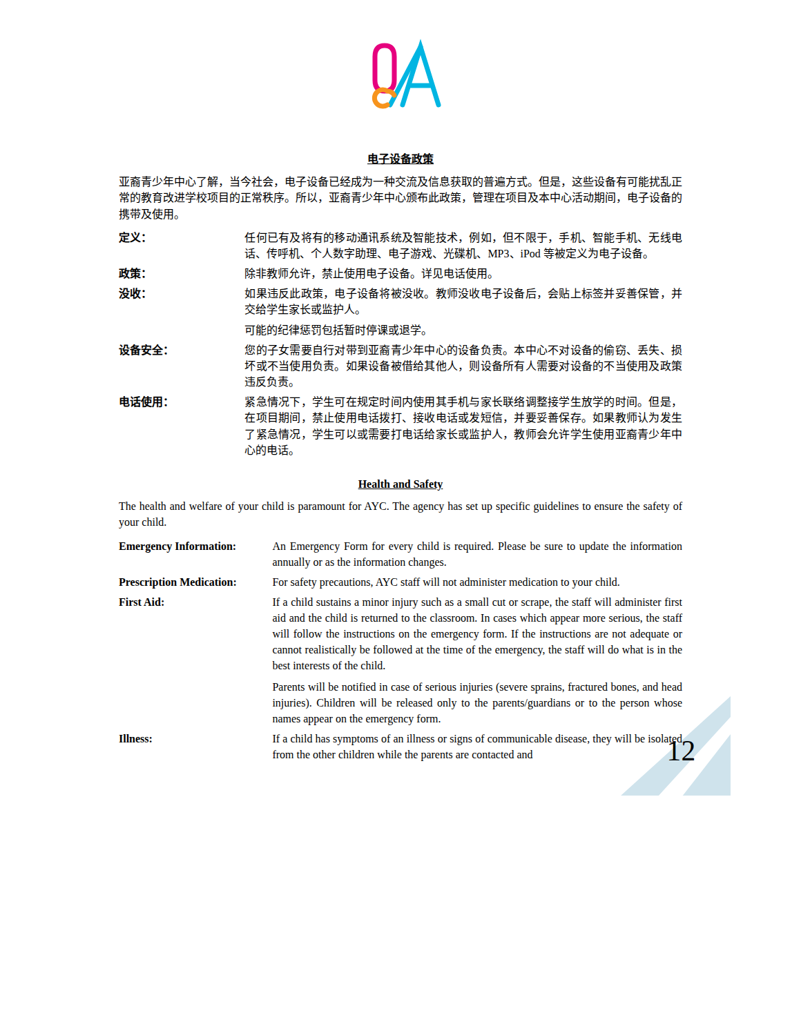电子设备政策
亚裔青少年中心了解，当今社会，电子设备已经成为一种交流及信息获取的普遍方式。但是，这些设备有可能扰乱正常的教育改进学校项目的正常秩序。所以，亚裔青少年中心颁布此政策，管理在项目及本中心活动期间，电子设备的携带及使用。
定义：
任何已有及将有的移动通讯系统及智能技术，例如，但不限于，手机、智能手机、无线电话、传呼机、个人数字助理、电子游戏、光碟机、MP3、iPod 等被定义为电子设备。
政策：
除非教师允许，禁止使用电子设备。详见电话使用。
没收：
如果违反此政策，电子设备将被没收。教师没收电子设备后，会贴上标签并妥善保管，并交给学生家长或监护人。
可能的纪律惩罚包括暂时停课或退学。
设备安全：
您的子女需要自行对带到亚裔青少年中心的设备负责。本中心不对设备的偷窃、丢失、损坏或不当使用负责。如果设备被借给其他人，则设备所有人需要对设备的不当使用及政策违反负责。
电话使用：
紧急情况下，学生可在规定时间内使用其手机与家长联络调整接学生放学的时间。但是，在项目期间，禁止使用电话拨打、接收电话或发短信，并要妥善保存。如果教师认为发生了紧急情况，学生可以或需要打电话给家长或监护人，教师会允许学生使用亚裔青少年中心的电话。
Health and Safety
The health and welfare of your child is paramount for AYC. The agency has set up specific guidelines to ensure the safety of your child.
Emergency Information:
An Emergency Form for every child is required. Please be sure to update the information annually or as the information changes.
Prescription Medication:
For safety precautions, AYC staff will not administer medication to your child.
First Aid:
If a child sustains a minor injury such as a small cut or scrape, the staff will administer first aid and the child is returned to the classroom. In cases which appear more serious, the staff will follow the instructions on the emergency form. If the instructions are not adequate or cannot realistically be followed at the time of the emergency, the staff will do what is in the best interests of the child.
Parents will be notified in case of serious injuries (severe sprains, fractured bones, and head injuries). Children will be released only to the parents/guardians or to the person whose names appear on the emergency form.
Illness:
If a child has symptoms of an illness or signs of communicable disease, they will be isolated from the other children while the parents are contacted and
12